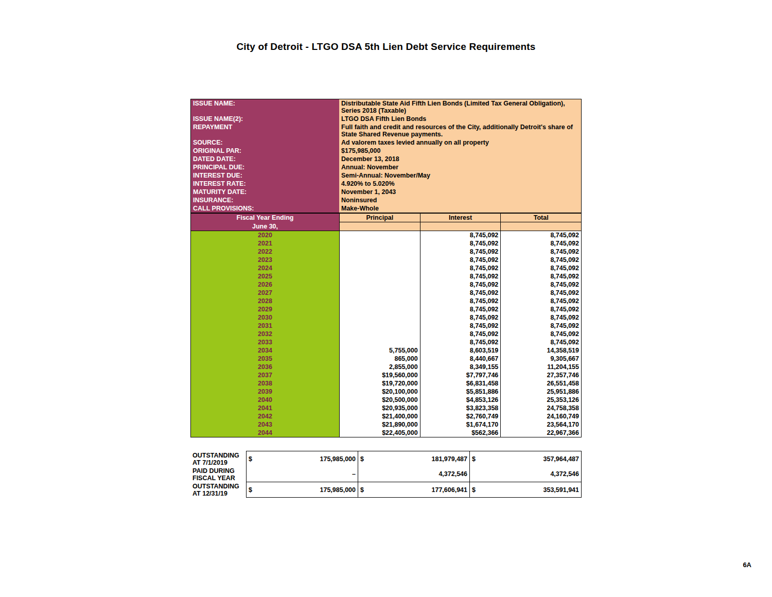City of Detroit - LTGO DSA 5th Lien Debt Service Requirements
| ISSUE NAME: | Distributable State Aid Fifth Lien Bonds (Limited Tax General Obligation), Series 2018 (Taxable) |
| ISSUE NAME(2): | LTGO DSA Fifth Lien Bonds |
| REPAYMENT | Full faith and credit and resources of the City, additionally Detroit's share of State Shared Revenue payments. |
| SOURCE: | Ad valorem taxes levied annually on all property |
| ORIGINAL PAR: | $175,985,000 |
| DATED DATE: | December 13, 2018 |
| PRINCIPAL DUE: | Annual: November |
| INTEREST DUE: | Semi-Annual: November/May |
| INTEREST RATE: | 4.920% to 5.020% |
| MATURITY DATE: | November 1, 2043 |
| INSURANCE: | Noninsured |
| CALL PROVISIONS: | Make-Whole |
| Fiscal Year Ending | Principal | Interest | Total |
| June 30, | | | |
| 2020 | | 8,745,092 | 8,745,092 |
| 2021 | | 8,745,092 | 8,745,092 |
| 2022 | | 8,745,092 | 8,745,092 |
| 2023 | | 8,745,092 | 8,745,092 |
| 2024 | | 8,745,092 | 8,745,092 |
| 2025 | | 8,745,092 | 8,745,092 |
| 2026 | | 8,745,092 | 8,745,092 |
| 2027 | | 8,745,092 | 8,745,092 |
| 2028 | | 8,745,092 | 8,745,092 |
| 2029 | | 8,745,092 | 8,745,092 |
| 2030 | | 8,745,092 | 8,745,092 |
| 2031 | | 8,745,092 | 8,745,092 |
| 2032 | | 8,745,092 | 8,745,092 |
| 2033 | | 8,745,092 | 8,745,092 |
| 2034 | 5,755,000 | 8,603,519 | 14,358,519 |
| 2035 | 865,000 | 8,440,667 | 9,305,667 |
| 2036 | 2,855,000 | 8,349,155 | 11,204,155 |
| 2037 | $19,560,000 | $7,797,746 | 27,357,746 |
| 2038 | $19,720,000 | $6,831,458 | 26,551,458 |
| 2039 | $20,100,000 | $5,851,886 | 25,951,886 |
| 2040 | $20,500,000 | $4,853,126 | 25,353,126 |
| 2041 | $20,935,000 | $3,823,358 | 24,758,358 |
| 2042 | $21,400,000 | $2,760,749 | 24,160,749 |
| 2043 | $21,890,000 | $1,674,170 | 23,564,170 |
| 2044 | $22,405,000 | $562,366 | 22,967,366 |
| OUTSTANDING AT 7/1/2019 | $ | 175,985,000 | $ | 181,979,487 | $ | 357,964,487 |
| PAID DURING FISCAL YEAR | | – | | 4,372,546 | | 4,372,546 |
| OUTSTANDING AT 12/31/19 | $ | 175,985,000 | $ | 177,606,941 | $ | 353,591,941 |
6A